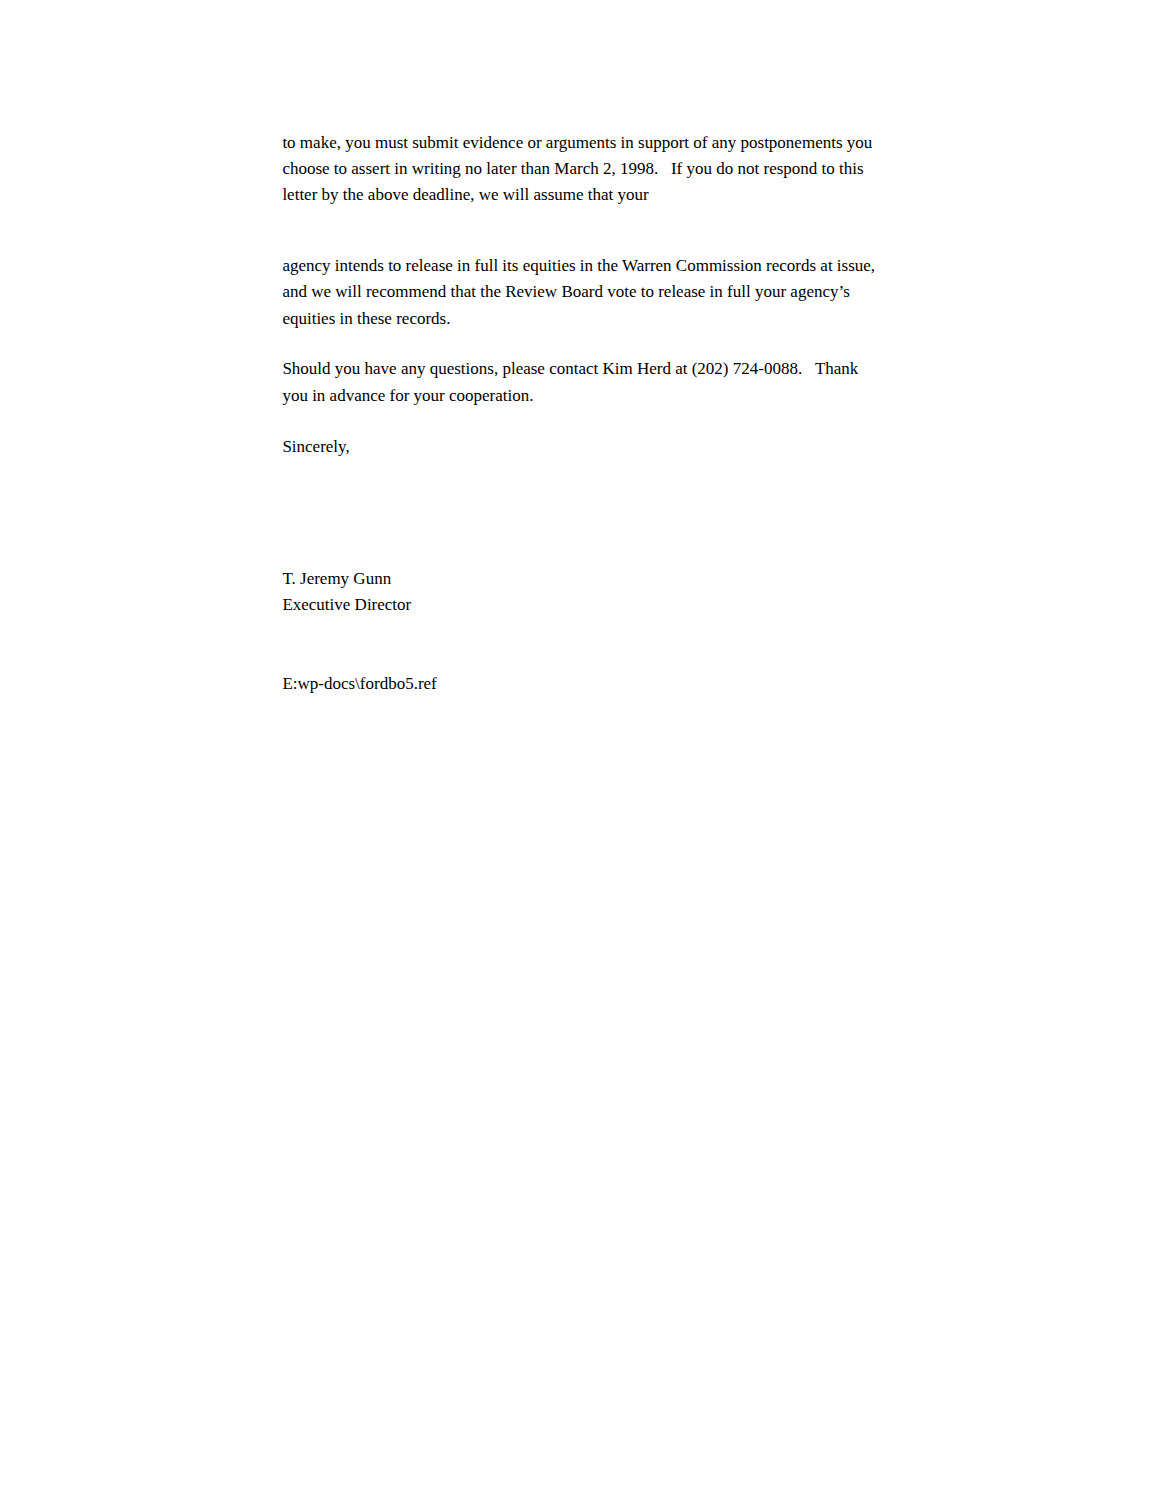to make, you must submit evidence or arguments in support of any postponements you choose to assert in writing no later than March 2, 1998. If you do not respond to this letter by the above deadline, we will assume that your
agency intends to release in full its equities in the Warren Commission records at issue, and we will recommend that the Review Board vote to release in full your agency’s equities in these records.
Should you have any questions, please contact Kim Herd at (202) 724-0088. Thank you in advance for your cooperation.
Sincerely,
T. Jeremy Gunn
Executive Director
E:wp-docs\fordbo5.ref